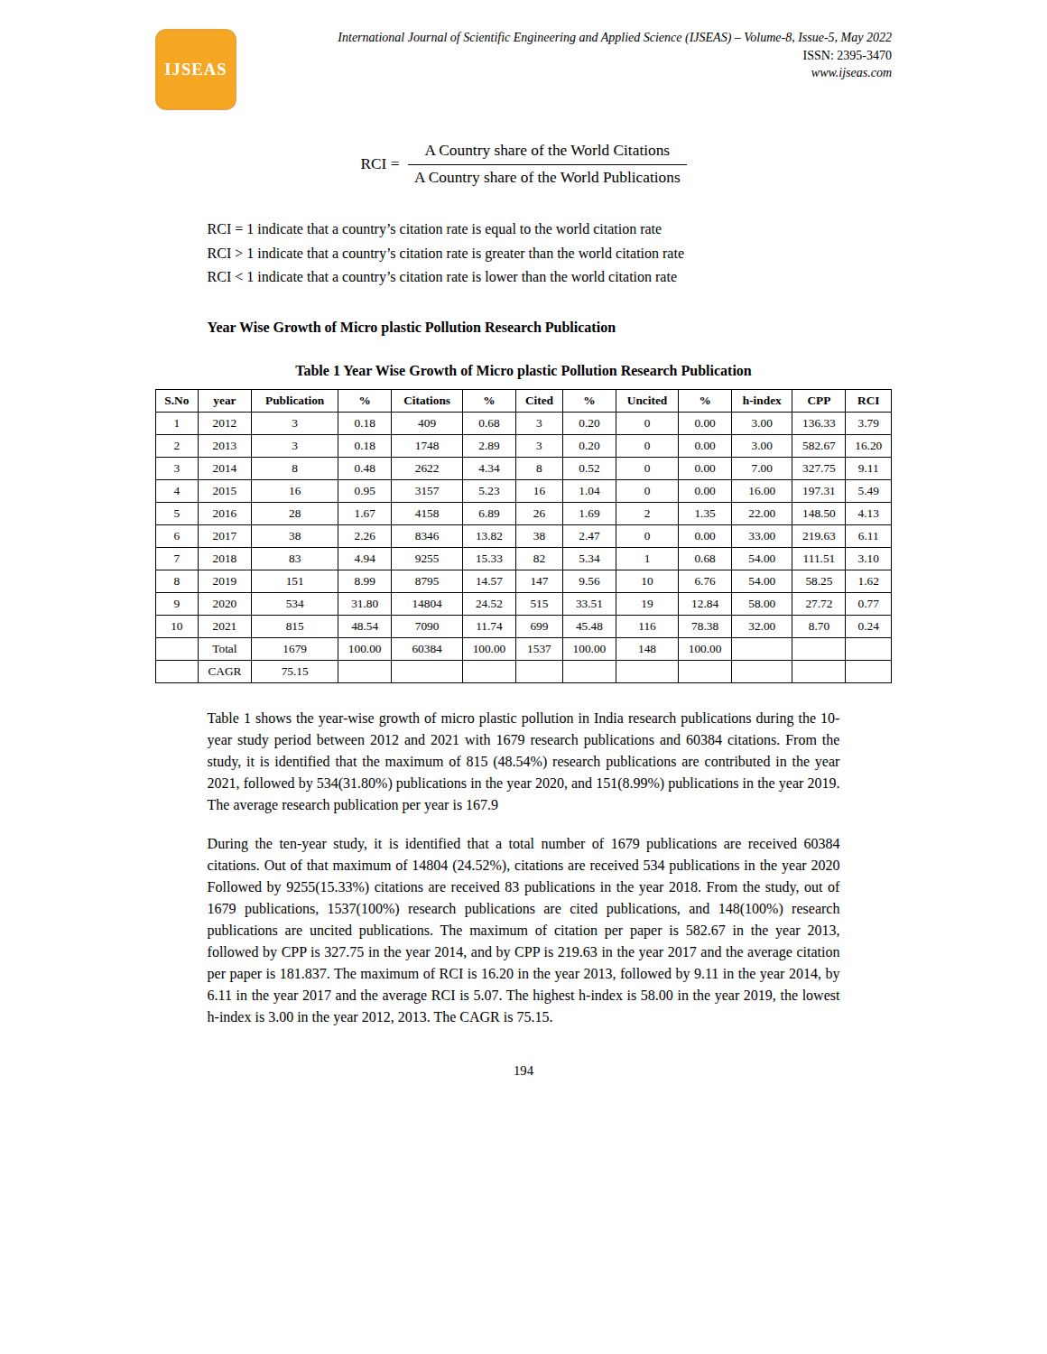IJSEAS
International Journal of Scientific Engineering and Applied Science (IJSEAS) – Volume-8, Issue-5, May 2022
ISSN: 2395-3470
www.ijseas.com
RCI = A Country share of the World Citations A Country share of the World Publications
RCI = 1 indicate that a country’s citation rate is equal to the world citation rate
RCI > 1 indicate that a country’s citation rate is greater than the world citation rate
RCI < 1 indicate that a country’s citation rate is lower than the world citation rate
Year Wise Growth of Micro plastic Pollution Research Publication
Table 1 Year Wise Growth of Micro plastic Pollution Research Publication
| S.No | year | Publication | % | Citations | % | Cited | % | Uncited | % | h-index | CPP | RCI |
| --- | --- | --- | --- | --- | --- | --- | --- | --- | --- | --- | --- | --- |
| 1 | 2012 | 3 | 0.18 | 409 | 0.68 | 3 | 0.20 | 0 | 0.00 | 3.00 | 136.33 | 3.79 |
| 2 | 2013 | 3 | 0.18 | 1748 | 2.89 | 3 | 0.20 | 0 | 0.00 | 3.00 | 582.67 | 16.20 |
| 3 | 2014 | 8 | 0.48 | 2622 | 4.34 | 8 | 0.52 | 0 | 0.00 | 7.00 | 327.75 | 9.11 |
| 4 | 2015 | 16 | 0.95 | 3157 | 5.23 | 16 | 1.04 | 0 | 0.00 | 16.00 | 197.31 | 5.49 |
| 5 | 2016 | 28 | 1.67 | 4158 | 6.89 | 26 | 1.69 | 2 | 1.35 | 22.00 | 148.50 | 4.13 |
| 6 | 2017 | 38 | 2.26 | 8346 | 13.82 | 38 | 2.47 | 0 | 0.00 | 33.00 | 219.63 | 6.11 |
| 7 | 2018 | 83 | 4.94 | 9255 | 15.33 | 82 | 5.34 | 1 | 0.68 | 54.00 | 111.51 | 3.10 |
| 8 | 2019 | 151 | 8.99 | 8795 | 14.57 | 147 | 9.56 | 10 | 6.76 | 54.00 | 58.25 | 1.62 |
| 9 | 2020 | 534 | 31.80 | 14804 | 24.52 | 515 | 33.51 | 19 | 12.84 | 58.00 | 27.72 | 0.77 |
| 10 | 2021 | 815 | 48.54 | 7090 | 11.74 | 699 | 45.48 | 116 | 78.38 | 32.00 | 8.70 | 0.24 |
| | Total | 1679 | 100.00 | 60384 | 100.00 | 1537 | 100.00 | 148 | 100.00 | | | |
| | CAGR | 75.15 | | | | | | | | | | |
Table 1 shows the year-wise growth of micro plastic pollution in India research publications during the 10-year study period between 2012 and 2021 with 1679 research publications and 60384 citations. From the study, it is identified that the maximum of 815 (48.54%) research publications are contributed in the year 2021, followed by 534(31.80%) publications in the year 2020, and 151(8.99%) publications in the year 2019. The average research publication per year is 167.9
During the ten-year study, it is identified that a total number of 1679 publications are received 60384 citations. Out of that maximum of 14804 (24.52%), citations are received 534 publications in the year 2020 Followed by 9255(15.33%) citations are received 83 publications in the year 2018. From the study, out of 1679 publications, 1537(100%) research publications are cited publications, and 148(100%) research publications are uncited publications. The maximum of citation per paper is 582.67 in the year 2013, followed by CPP is 327.75 in the year 2014, and by CPP is 219.63 in the year 2017 and the average citation per paper is 181.837. The maximum of RCI is 16.20 in the year 2013, followed by 9.11 in the year 2014, by 6.11 in the year 2017 and the average RCI is 5.07. The highest h-index is 58.00 in the year 2019, the lowest h-index is 3.00 in the year 2012, 2013. The CAGR is 75.15.
194